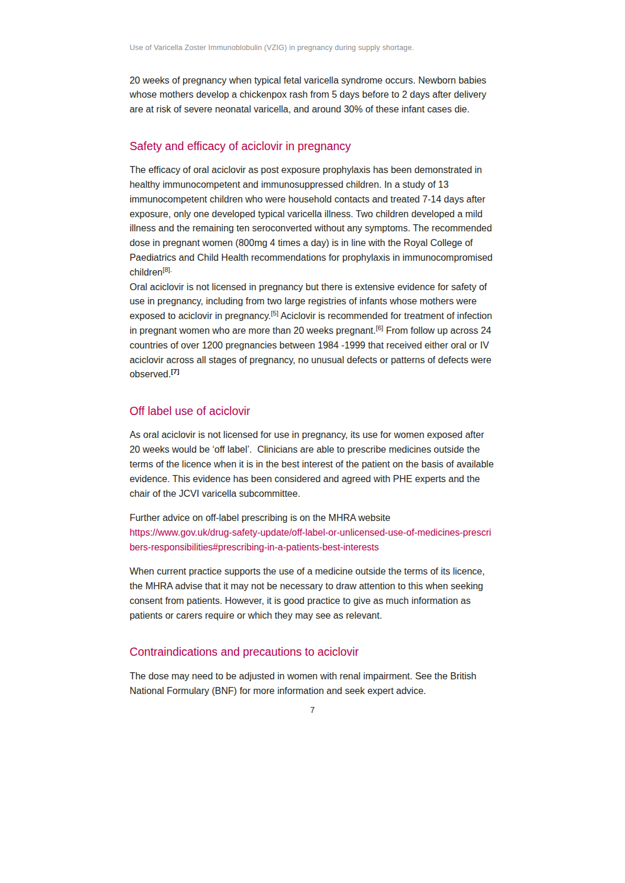Use of Varicella Zoster Immunoblobulin (VZIG) in pregnancy during supply shortage.
20 weeks of pregnancy when typical fetal varicella syndrome occurs. Newborn babies whose mothers develop a chickenpox rash from 5 days before to 2 days after delivery are at risk of severe neonatal varicella, and around 30% of these infant cases die.
Safety and efficacy of aciclovir in pregnancy
The efficacy of oral aciclovir as post exposure prophylaxis has been demonstrated in healthy immunocompetent and immunosuppressed children. In a study of 13 immunocompetent children who were household contacts and treated 7-14 days after exposure, only one developed typical varicella illness. Two children developed a mild illness and the remaining ten seroconverted without any symptoms. The recommended dose in pregnant women (800mg 4 times a day) is in line with the Royal College of Paediatrics and Child Health recommendations for prophylaxis in immunocompromised children[8].
Oral aciclovir is not licensed in pregnancy but there is extensive evidence for safety of use in pregnancy, including from two large registries of infants whose mothers were exposed to aciclovir in pregnancy.[5] Aciclovir is recommended for treatment of infection in pregnant women who are more than 20 weeks pregnant.[6] From follow up across 24 countries of over 1200 pregnancies between 1984 -1999 that received either oral or IV aciclovir across all stages of pregnancy, no unusual defects or patterns of defects were observed.[7]
Off label use of aciclovir
As oral aciclovir is not licensed for use in pregnancy, its use for women exposed after 20 weeks would be ‘off label’. Clinicians are able to prescribe medicines outside the terms of the licence when it is in the best interest of the patient on the basis of available evidence. This evidence has been considered and agreed with PHE experts and the chair of the JCVI varicella subcommittee.
Further advice on off-label prescribing is on the MHRA website
https://www.gov.uk/drug-safety-update/off-label-or-unlicensed-use-of-medicines-prescribers-responsibilities#prescribing-in-a-patients-best-interests
When current practice supports the use of a medicine outside the terms of its licence, the MHRA advise that it may not be necessary to draw attention to this when seeking consent from patients. However, it is good practice to give as much information as patients or carers require or which they may see as relevant.
Contraindications and precautions to aciclovir
The dose may need to be adjusted in women with renal impairment. See the British National Formulary (BNF) for more information and seek expert advice.
7